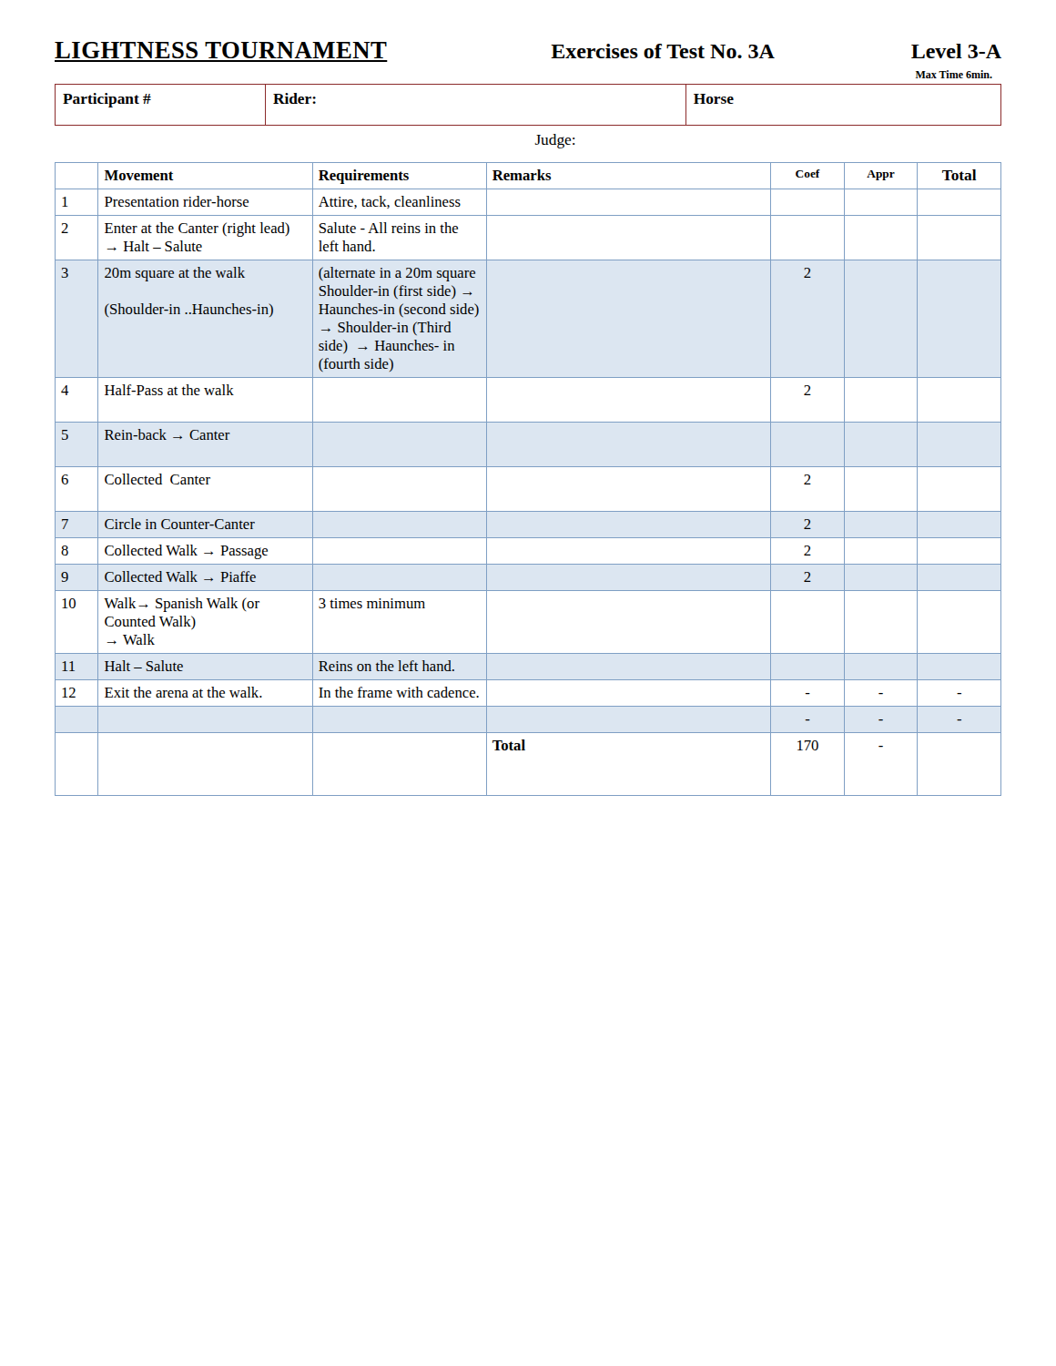LIGHTNESS TOURNAMENT Exercises of Test No. 3A Level 3-A
Max Time 6min.
| Participant # | Rider: | Horse |
Judge:
| | Movement | Requirements | Remarks | Coef | Appr | Total |
| --- | --- | --- | --- | --- | --- | --- |
| 1 | Presentation rider-horse | Attire, tack, cleanliness | | | | |
| 2 | Enter at the Canter (right lead) → Halt – Salute | Salute - All reins in the left hand. | | | | |
| 3 | 20m square at the walk (Shoulder-in ..Haunches-in) | (alternate in a 20m square Shoulder-in (first side) → Haunches-in (second side) → Shoulder-in (Third side) → Haunches- in (fourth side) | | 2 | | |
| 4 | Half-Pass at the walk | | | 2 | | |
| 5 | Rein-back → Canter | | | | | |
| 6 | Collected Canter | | | 2 | | |
| 7 | Circle in Counter-Canter | | | 2 | | |
| 8 | Collected Walk → Passage | | | 2 | | |
| 9 | Collected Walk → Piaffe | | | 2 | | |
| 10 | Walk→ Spanish Walk (or Counted Walk) → Walk | 3 times minimum | | | | |
| 11 | Halt – Salute | Reins on the left hand. | | | | |
| 12 | Exit the arena at the walk. | In the frame with cadence. | | - | - | - |
| | | | | - | - | - |
| | | | Total | 170 | - | |